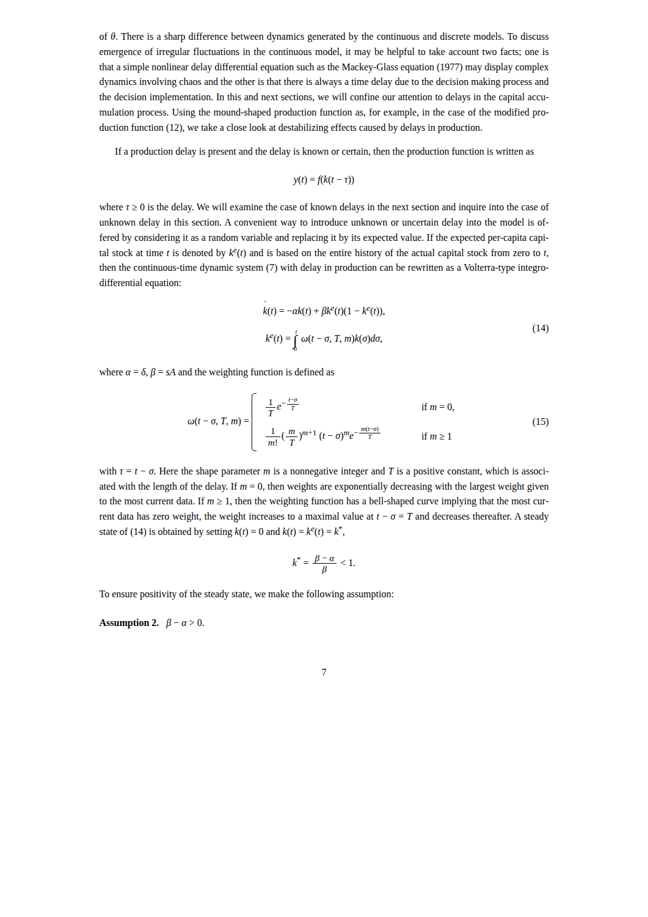of θ. There is a sharp difference between dynamics generated by the continuous and discrete models. To discuss emergence of irregular fluctuations in the continuous model, it may be helpful to take account two facts; one is that a simple nonlinear delay differential equation such as the Mackey-Glass equation (1977) may display complex dynamics involving chaos and the other is that there is always a time delay due to the decision making process and the decision implementation. In this and next sections, we will confine our attention to delays in the capital accumulation process. Using the mound-shaped production function as, for example, in the case of the modified production function (12), we take a close look at destabilizing effects caused by delays in production.
If a production delay is present and the delay is known or certain, then the production function is written as
y(t) = f(k(t − τ))
where τ ≥ 0 is the delay. We will examine the case of known delays in the next section and inquire into the case of unknown delay in this section. A convenient way to introduce unknown or uncertain delay into the model is offered by considering it as a random variable and replacing it by its expected value. If the expected per-capita capital stock at time t is denoted by ke(t) and is based on the entire history of the actual capital stock from zero to t, then the continuous-time dynamic system (7) with delay in production can be rewritten as a Volterra-type integro-differential equation:
k(t) = −αk(t) + βke(t)(1 − ke(t)),
ke(t) = ∫t 0 ω(t − σ, T, m)k(σ)dσ,
(14)
where α = δ, β = sA and the weighting function is defined as
ω(t − σ, T, m) =
| 1 T e − t − σ T | if m = 0, |
| 1 m ! ( m T ) m +1 ( t − σ ) m e − m ( t − σ ) T | if m ≥ 1 |
(15)
with τ = t − σ. Here the shape parameter m is a nonnegative integer and T is a positive constant, which is associated with the length of the delay. If m = 0, then weights are exponentially decreasing with the largest weight given to the most current data. If m ≥ 1, then the weighting function has a bell-shaped curve implying that the most current data has zero weight, the weight increases to a maximal value at t − σ = T and decreases thereafter. A steady state of (14) is obtained by setting k(t) = 0 and k(t) = ke(t) = k*,
k* = β − α β < 1.
To ensure positivity of the steady state, we make the following assumption:
Assumption 2. β − α > 0.
7